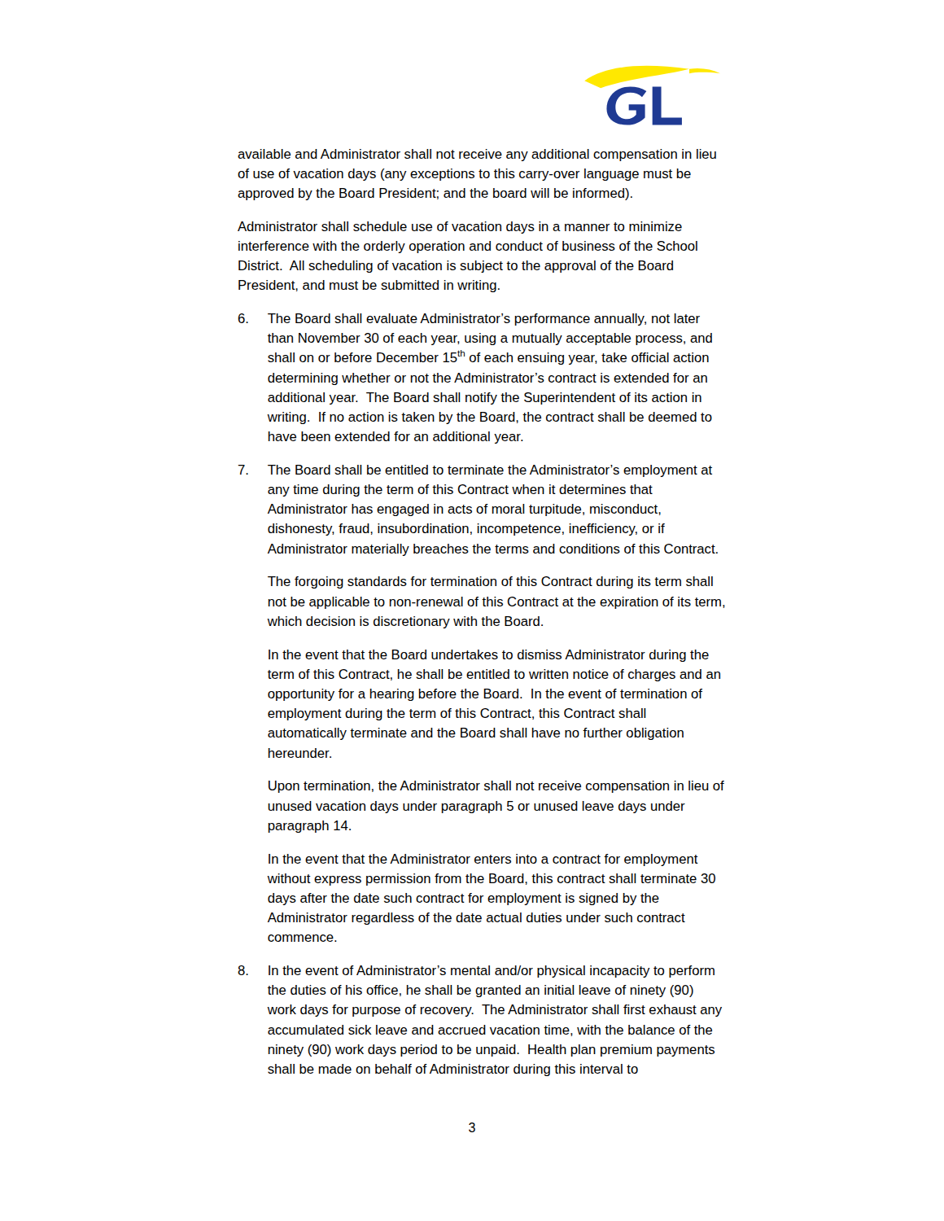available and Administrator shall not receive any additional compensation in lieu of use of vacation days (any exceptions to this carry-over language must be approved by the Board President; and the board will be informed).
Administrator shall schedule use of vacation days in a manner to minimize interference with the orderly operation and conduct of business of the School District. All scheduling of vacation is subject to the approval of the Board President, and must be submitted in writing.
6.
The Board shall evaluate Administrator’s performance annually, not later than November 30 of each year, using a mutually acceptable process, and shall on or before December 15th of each ensuing year, take official action determining whether or not the Administrator’s contract is extended for an additional year. The Board shall notify the Superintendent of its action in writing. If no action is taken by the Board, the contract shall be deemed to have been extended for an additional year.
7.
The Board shall be entitled to terminate the Administrator’s employment at any time during the term of this Contract when it determines that Administrator has engaged in acts of moral turpitude, misconduct, dishonesty, fraud, insubordination, incompetence, inefficiency, or if Administrator materially breaches the terms and conditions of this Contract.
The forgoing standards for termination of this Contract during its term shall not be applicable to non-renewal of this Contract at the expiration of its term, which decision is discretionary with the Board.
In the event that the Board undertakes to dismiss Administrator during the term of this Contract, he shall be entitled to written notice of charges and an opportunity for a hearing before the Board. In the event of termination of employment during the term of this Contract, this Contract shall automatically terminate and the Board shall have no further obligation hereunder.
Upon termination, the Administrator shall not receive compensation in lieu of unused vacation days under paragraph 5 or unused leave days under paragraph 14.
In the event that the Administrator enters into a contract for employment without express permission from the Board, this contract shall terminate 30 days after the date such contract for employment is signed by the Administrator regardless of the date actual duties under such contract commence.
8.
In the event of Administrator’s mental and/or physical incapacity to perform the duties of his office, he shall be granted an initial leave of ninety (90) work days for purpose of recovery. The Administrator shall first exhaust any accumulated sick leave and accrued vacation time, with the balance of the ninety (90) work days period to be unpaid. Health plan premium payments shall be made on behalf of Administrator during this interval to
3